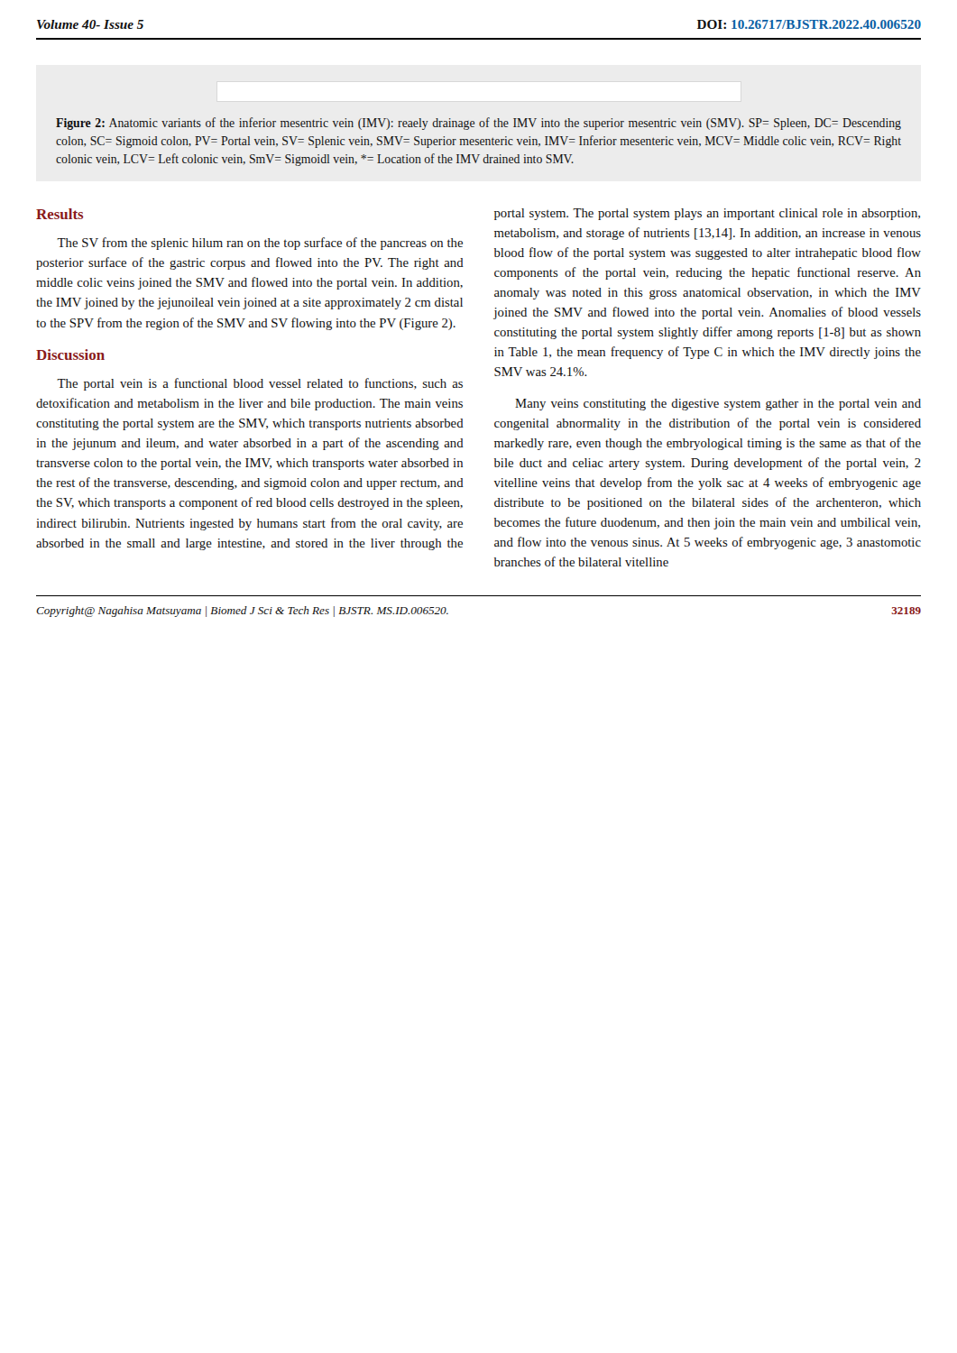Volume 40- Issue 5
DOI: 10.26717/BJSTR.2022.40.006520
Figure 2: Anatomic variants of the inferior mesentric vein (IMV): reaely drainage of the IMV into the superior mesentric vein (SMV). SP= Spleen, DC= Descending colon, SC= Sigmoid colon, PV= Portal vein, SV= Splenic vein, SMV= Superior mesenteric vein, IMV= Inferior mesenteric vein, MCV= Middle colic vein, RCV= Right colonic vein, LCV= Left colonic vein, SmV= Sigmoidl vein, *= Location of the IMV drained into SMV.
Results
The SV from the splenic hilum ran on the top surface of the pancreas on the posterior surface of the gastric corpus and flowed into the PV. The right and middle colic veins joined the SMV and flowed into the portal vein. In addition, the IMV joined by the jejunoileal vein joined at a site approximately 2 cm distal to the SPV from the region of the SMV and SV flowing into the PV (Figure 2).
Discussion
The portal vein is a functional blood vessel related to functions, such as detoxification and metabolism in the liver and bile production. The main veins constituting the portal system are the SMV, which transports nutrients absorbed in the jejunum and ileum, and water absorbed in a part of the ascending and transverse colon to the portal vein, the IMV, which transports water absorbed in the rest of the transverse, descending, and sigmoid colon and upper rectum, and the SV, which transports a component of red blood cells destroyed in the spleen, indirect bilirubin. Nutrients ingested by humans start from the oral cavity, are absorbed in the small and large intestine, and stored in the liver through the portal system. The portal system plays an important clinical role in absorption, metabolism, and storage of nutrients [13,14]. In addition, an increase in venous blood flow of the portal system was suggested to alter intrahepatic blood flow components of the portal vein, reducing the hepatic functional reserve. An anomaly was noted in this gross anatomical observation, in which the IMV joined the SMV and flowed into the portal vein. Anomalies of blood vessels constituting the portal system slightly differ among reports [1-8] but as shown in Table 1, the mean frequency of Type C in which the IMV directly joins the SMV was 24.1%.
Many veins constituting the digestive system gather in the portal vein and congenital abnormality in the distribution of the portal vein is considered markedly rare, even though the embryological timing is the same as that of the bile duct and celiac artery system. During development of the portal vein, 2 vitelline veins that develop from the yolk sac at 4 weeks of embryogenic age distribute to be positioned on the bilateral sides of the archenteron, which becomes the future duodenum, and then join the main vein and umbilical vein, and flow into the venous sinus. At 5 weeks of embryogenic age, 3 anastomotic branches of the bilateral vitelline
Copyright@ Nagahisa Matsuyama | Biomed J Sci & Tech Res | BJSTR. MS.ID.006520.
32189